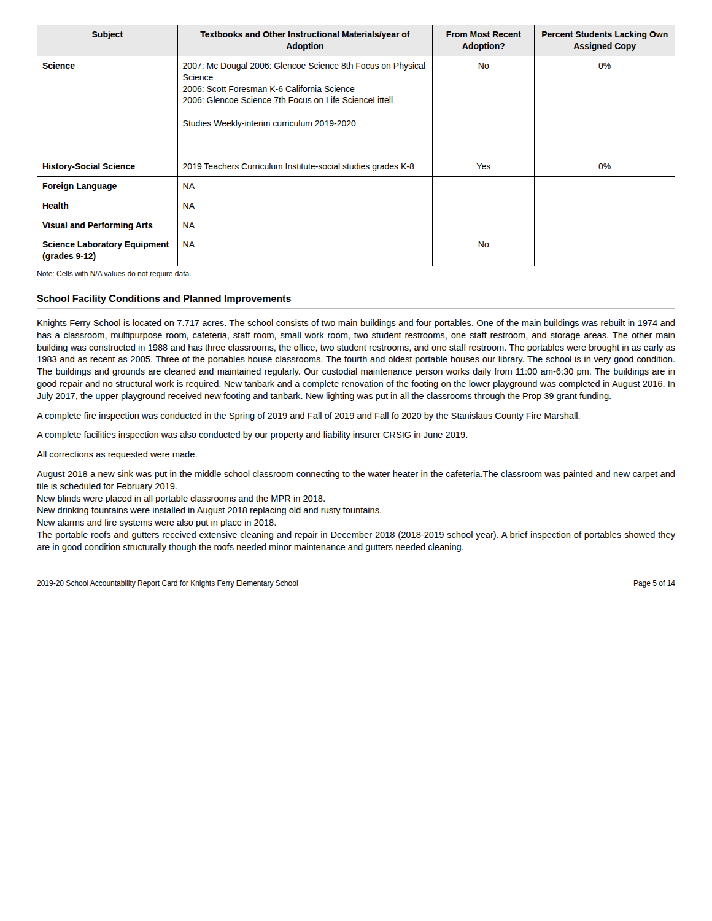| Subject | Textbooks and Other Instructional Materials/year of Adoption | From Most Recent Adoption? | Percent Students Lacking Own Assigned Copy |
| --- | --- | --- | --- |
| Science | 2007: Mc Dougal 2006: Glencoe Science 8th Focus on Physical Science 2006: Scott Foresman K-6 California Science 2006: Glencoe Science 7th Focus on Life ScienceLittell Studies Weekly-interim curriculum 2019-2020 | No | 0% |
| History-Social Science | 2019 Teachers Curriculum Institute-social studies grades K-8 | Yes | 0% |
| Foreign Language | NA | | |
| Health | NA | | |
| Visual and Performing Arts | NA | | |
| Science Laboratory Equipment (grades 9-12) | NA | No | |
Note: Cells with N/A values do not require data.
School Facility Conditions and Planned Improvements
Knights Ferry School is located on 7.717 acres. The school consists of two main buildings and four portables. One of the main buildings was rebuilt in 1974 and has a classroom, multipurpose room, cafeteria, staff room, small work room, two student restrooms, one staff restroom, and storage areas. The other main building was constructed in 1988 and has three classrooms, the office, two student restrooms, and one staff restroom. The portables were brought in as early as 1983 and as recent as 2005. Three of the portables house classrooms. The fourth and oldest portable houses our library. The school is in very good condition. The buildings and grounds are cleaned and maintained regularly. Our custodial maintenance person works daily from 11:00 am-6:30 pm. The buildings are in good repair and no structural work is required. New tanbark and a complete renovation of the footing on the lower playground was completed in August 2016. In July 2017, the upper playground received new footing and tanbark. New lighting was put in all the classrooms through the Prop 39 grant funding.
A complete fire inspection was conducted in the Spring of 2019 and Fall of 2019 and Fall fo 2020 by the Stanislaus County Fire Marshall.
A complete facilities inspection was also conducted by our property and liability insurer CRSIG in June 2019.
All corrections as requested were made.
August 2018 a new sink was put in the middle school classroom connecting to the water heater in the cafeteria.The classroom was painted and new carpet and tile is scheduled for February 2019.
New blinds were placed in all portable classrooms and the MPR in 2018.
New drinking fountains were installed in August 2018 replacing old and rusty fountains.
New alarms and fire systems were also put in place in 2018.
The portable roofs and gutters received extensive cleaning and repair in December 2018 (2018-2019 school year). A brief inspection of portables showed they are in good condition structurally though the roofs needed minor maintenance and gutters needed cleaning.
2019-20 School Accountability Report Card for Knights Ferry Elementary School Page 5 of 14